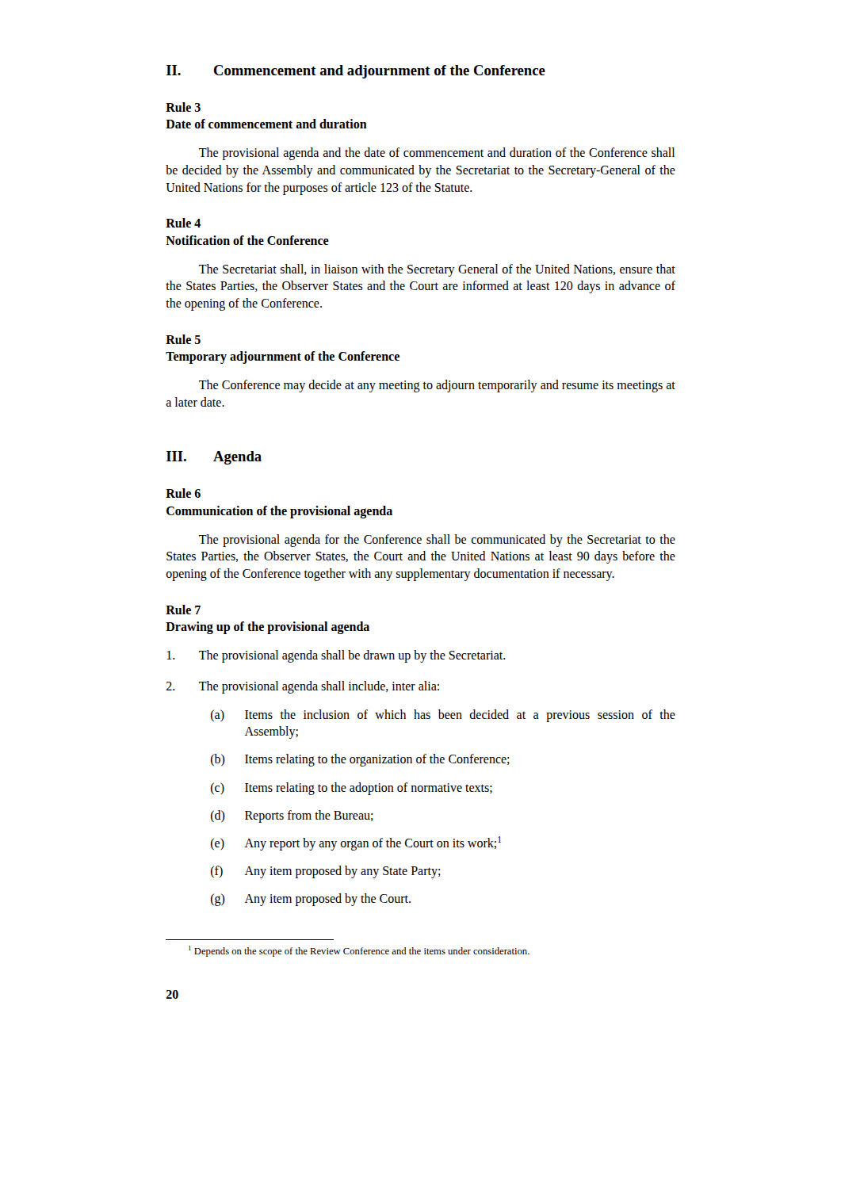II. Commencement and adjournment of the Conference
Rule 3
Date of commencement and duration
The provisional agenda and the date of commencement and duration of the Conference shall be decided by the Assembly and communicated by the Secretariat to the Secretary-General of the United Nations for the purposes of article 123 of the Statute.
Rule 4
Notification of the Conference
The Secretariat shall, in liaison with the Secretary General of the United Nations, ensure that the States Parties, the Observer States and the Court are informed at least 120 days in advance of the opening of the Conference.
Rule 5
Temporary adjournment of the Conference
The Conference may decide at any meeting to adjourn temporarily and resume its meetings at a later date.
III. Agenda
Rule 6
Communication of the provisional agenda
The provisional agenda for the Conference shall be communicated by the Secretariat to the States Parties, the Observer States, the Court and the United Nations at least 90 days before the opening of the Conference together with any supplementary documentation if necessary.
Rule 7
Drawing up of the provisional agenda
1. The provisional agenda shall be drawn up by the Secretariat.
2. The provisional agenda shall include, inter alia:
(a) Items the inclusion of which has been decided at a previous session of the Assembly;
(b) Items relating to the organization of the Conference;
(c) Items relating to the adoption of normative texts;
(d) Reports from the Bureau;
(e) Any report by any organ of the Court on its work;1
(f) Any item proposed by any State Party;
(g) Any item proposed by the Court.
1 Depends on the scope of the Review Conference and the items under consideration.
20